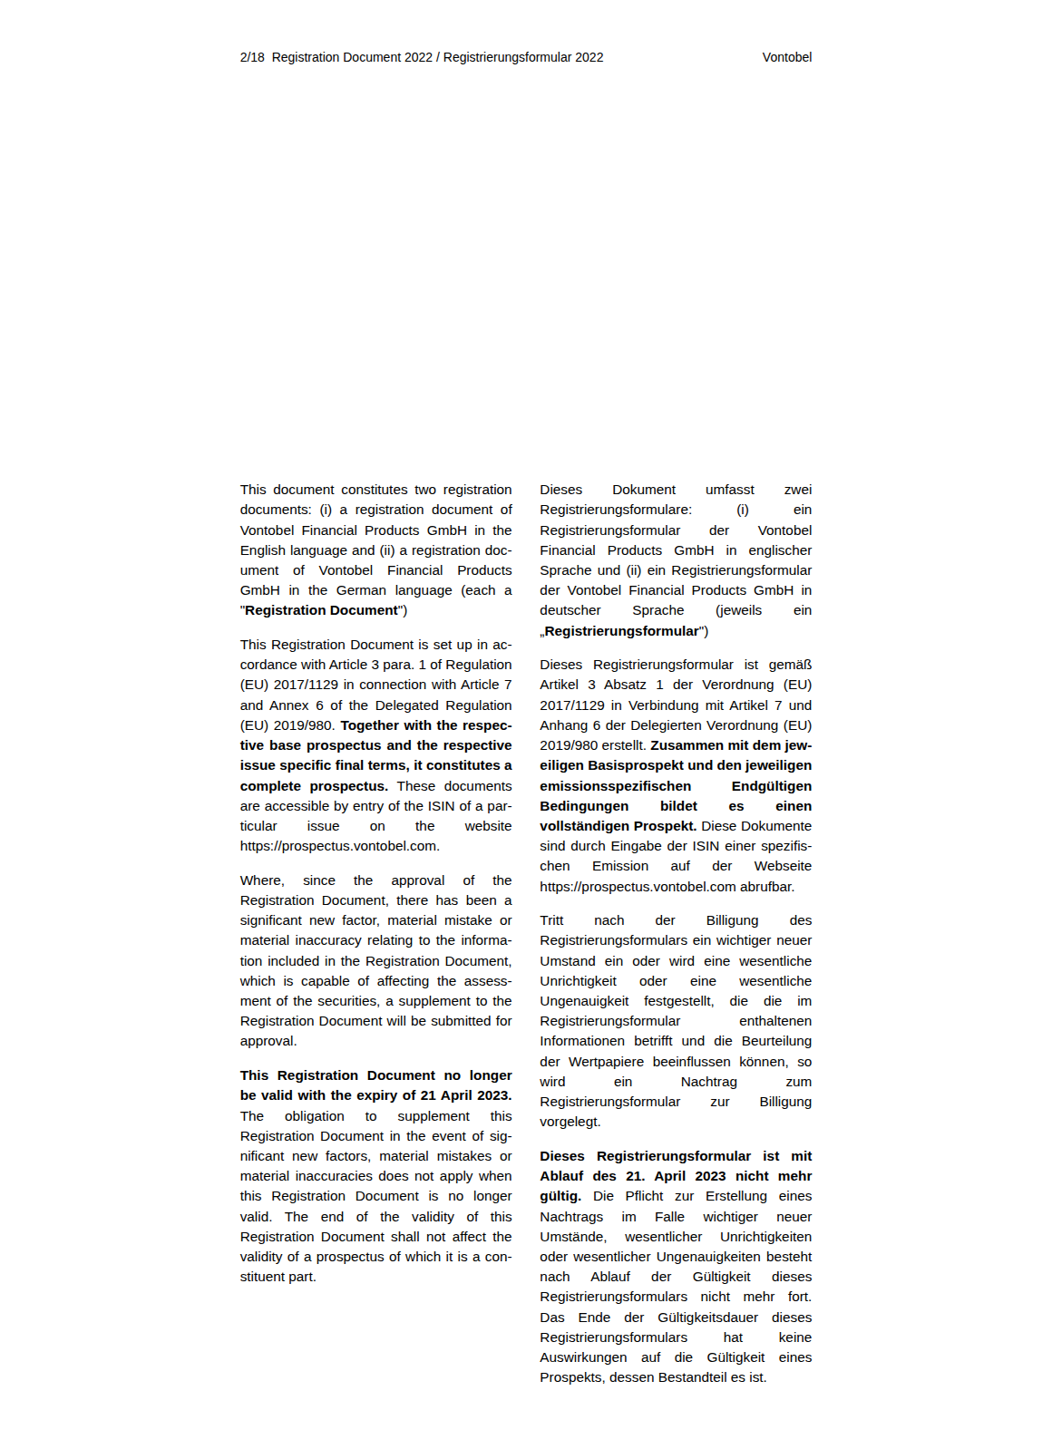2/18 Registration Document 2022 / Registrierungsformular 2022
Vontobel
This document constitutes two registration documents: (i) a registration document of Vontobel Financial Products GmbH in the English language and (ii) a registration document of Vontobel Financial Products GmbH in the German language (each a "Registration Document")
This Registration Document is set up in accordance with Article 3 para. 1 of Regulation (EU) 2017/1129 in connection with Article 7 and Annex 6 of the Delegated Regulation (EU) 2019/980. Together with the respective base prospectus and the respective issue specific final terms, it constitutes a complete prospectus. These documents are accessible by entry of the ISIN of a particular issue on the website https://prospectus.vontobel.com.
Where, since the approval of the Registration Document, there has been a significant new factor, material mistake or material inaccuracy relating to the information included in the Registration Document, which is capable of affecting the assessment of the securities, a supplement to the Registration Document will be submitted for approval.
This Registration Document no longer be valid with the expiry of 21 April 2023. The obligation to supplement this Registration Document in the event of significant new factors, material mistakes or material inaccuracies does not apply when this Registration Document is no longer valid. The end of the validity of this Registration Document shall not affect the validity of a prospectus of which it is a constituent part.
Dieses Dokument umfasst zwei Registrierungsformulare: (i) ein Registrierungsformular der Vontobel Financial Products GmbH in englischer Sprache und (ii) ein Registrierungsformular der Vontobel Financial Products GmbH in deutscher Sprache (jeweils ein „Registrierungsformular")
Dieses Registrierungsformular ist gemäß Artikel 3 Absatz 1 der Verordnung (EU) 2017/1129 in Verbindung mit Artikel 7 und Anhang 6 der Delegierten Verordnung (EU) 2019/980 erstellt. Zusammen mit dem jeweiligen Basisprospekt und den jeweiligen emissionsspezifischen Endgültigen Bedingungen bildet es einen vollständigen Prospekt. Diese Dokumente sind durch Eingabe der ISIN einer spezifischen Emission auf der Webseite https://prospectus.vontobel.com abrufbar.
Tritt nach der Billigung des Registrierungsformulars ein wichtiger neuer Umstand ein oder wird eine wesentliche Unrichtigkeit oder eine wesentliche Ungenauigkeit festgestellt, die die im Registrierungsformular enthaltenen Informationen betrifft und die Beurteilung der Wertpapiere beeinflussen können, so wird ein Nachtrag zum Registrierungsformular zur Billigung vorgelegt.
Dieses Registrierungsformular ist mit Ablauf des 21. April 2023 nicht mehr gültig. Die Pflicht zur Erstellung eines Nachtrags im Falle wichtiger neuer Umstände, wesentlicher Unrichtigkeiten oder wesentlicher Ungenauigkeiten besteht nach Ablauf der Gültigkeit dieses Registrierungsformulars nicht mehr fort. Das Ende der Gültigkeitsdauer dieses Registrierungsformulars hat keine Auswirkungen auf die Gültigkeit eines Prospekts, dessen Bestandteil es ist.